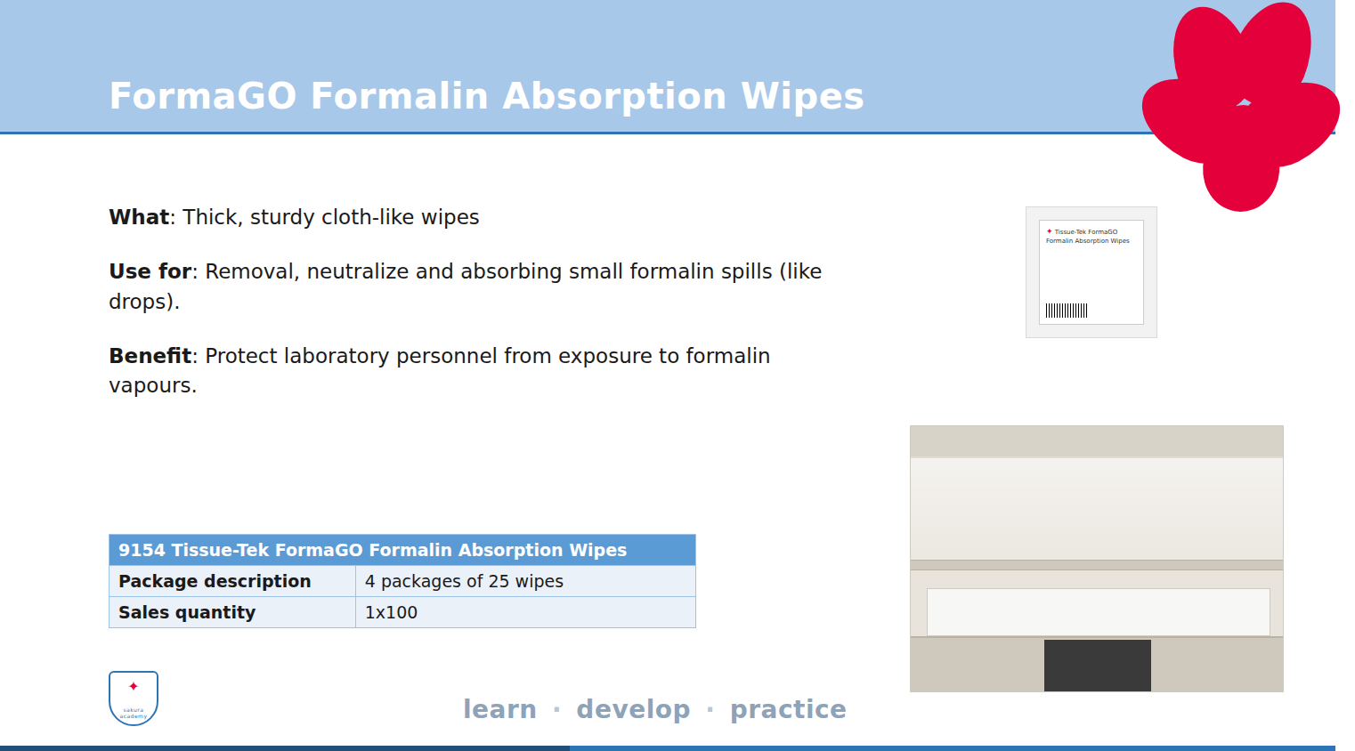FormaGO Formalin Absorption Wipes
What: Thick, sturdy cloth-like wipes
Use for: Removal, neutralize and absorbing small formalin spills (like drops).
Benefit: Protect laboratory personnel from exposure to formalin vapours.
| 9154 Tissue-Tek FormaGO Formalin Absorption Wipes |
| --- |
| Package description | 4 packages of 25 wipes |
| Sales quantity | 1x100 |
✦ Tissue-Tek FormaGO
Formalin Absorption Wipes
✦
sakura
academy
learn · develop · practice